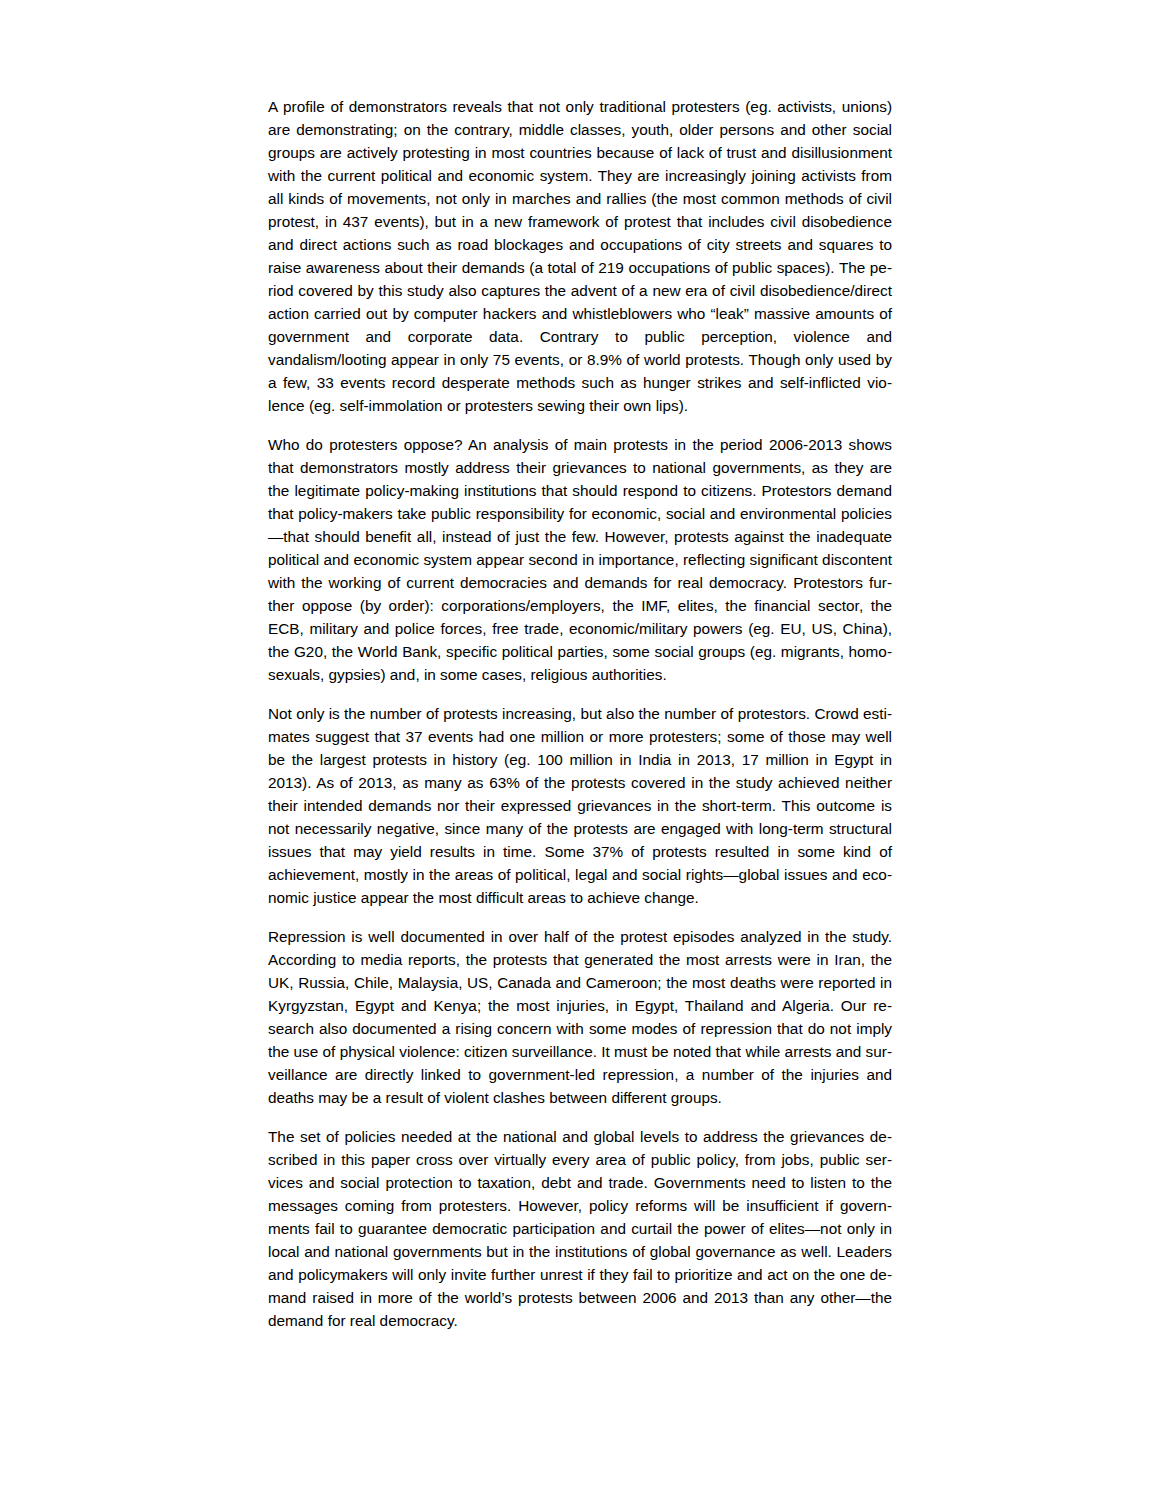A profile of demonstrators reveals that not only traditional protesters (eg. activists, unions) are demonstrating; on the contrary, middle classes, youth, older persons and other social groups are actively protesting in most countries because of lack of trust and disillusionment with the current political and economic system. They are increasingly joining activists from all kinds of movements, not only in marches and rallies (the most common methods of civil protest, in 437 events), but in a new framework of protest that includes civil disobedience and direct actions such as road blockages and occupations of city streets and squares to raise awareness about their demands (a total of 219 occupations of public spaces). The period covered by this study also captures the advent of a new era of civil disobedience/direct action carried out by computer hackers and whistleblowers who “leak” massive amounts of government and corporate data. Contrary to public perception, violence and vandalism/looting appear in only 75 events, or 8.9% of world protests. Though only used by a few, 33 events record desperate methods such as hunger strikes and self-inflicted violence (eg. self-immolation or protesters sewing their own lips).
Who do protesters oppose? An analysis of main protests in the period 2006-2013 shows that demonstrators mostly address their grievances to national governments, as they are the legitimate policy-making institutions that should respond to citizens. Protestors demand that policy-makers take public responsibility for economic, social and environmental policies—that should benefit all, instead of just the few. However, protests against the inadequate political and economic system appear second in importance, reflecting significant discontent with the working of current democracies and demands for real democracy. Protestors further oppose (by order): corporations/employers, the IMF, elites, the financial sector, the ECB, military and police forces, free trade, economic/military powers (eg. EU, US, China), the G20, the World Bank, specific political parties, some social groups (eg. migrants, homosexuals, gypsies) and, in some cases, religious authorities.
Not only is the number of protests increasing, but also the number of protestors. Crowd estimates suggest that 37 events had one million or more protesters; some of those may well be the largest protests in history (eg. 100 million in India in 2013, 17 million in Egypt in 2013). As of 2013, as many as 63% of the protests covered in the study achieved neither their intended demands nor their expressed grievances in the short-term. This outcome is not necessarily negative, since many of the protests are engaged with long-term structural issues that may yield results in time. Some 37% of protests resulted in some kind of achievement, mostly in the areas of political, legal and social rights—global issues and economic justice appear the most difficult areas to achieve change.
Repression is well documented in over half of the protest episodes analyzed in the study. According to media reports, the protests that generated the most arrests were in Iran, the UK, Russia, Chile, Malaysia, US, Canada and Cameroon; the most deaths were reported in Kyrgyzstan, Egypt and Kenya; the most injuries, in Egypt, Thailand and Algeria. Our research also documented a rising concern with some modes of repression that do not imply the use of physical violence: citizen surveillance. It must be noted that while arrests and surveillance are directly linked to government-led repression, a number of the injuries and deaths may be a result of violent clashes between different groups.
The set of policies needed at the national and global levels to address the grievances described in this paper cross over virtually every area of public policy, from jobs, public services and social protection to taxation, debt and trade. Governments need to listen to the messages coming from protesters. However, policy reforms will be insufficient if governments fail to guarantee democratic participation and curtail the power of elites—not only in local and national governments but in the institutions of global governance as well. Leaders and policymakers will only invite further unrest if they fail to prioritize and act on the one demand raised in more of the world’s protests between 2006 and 2013 than any other—the demand for real democracy.